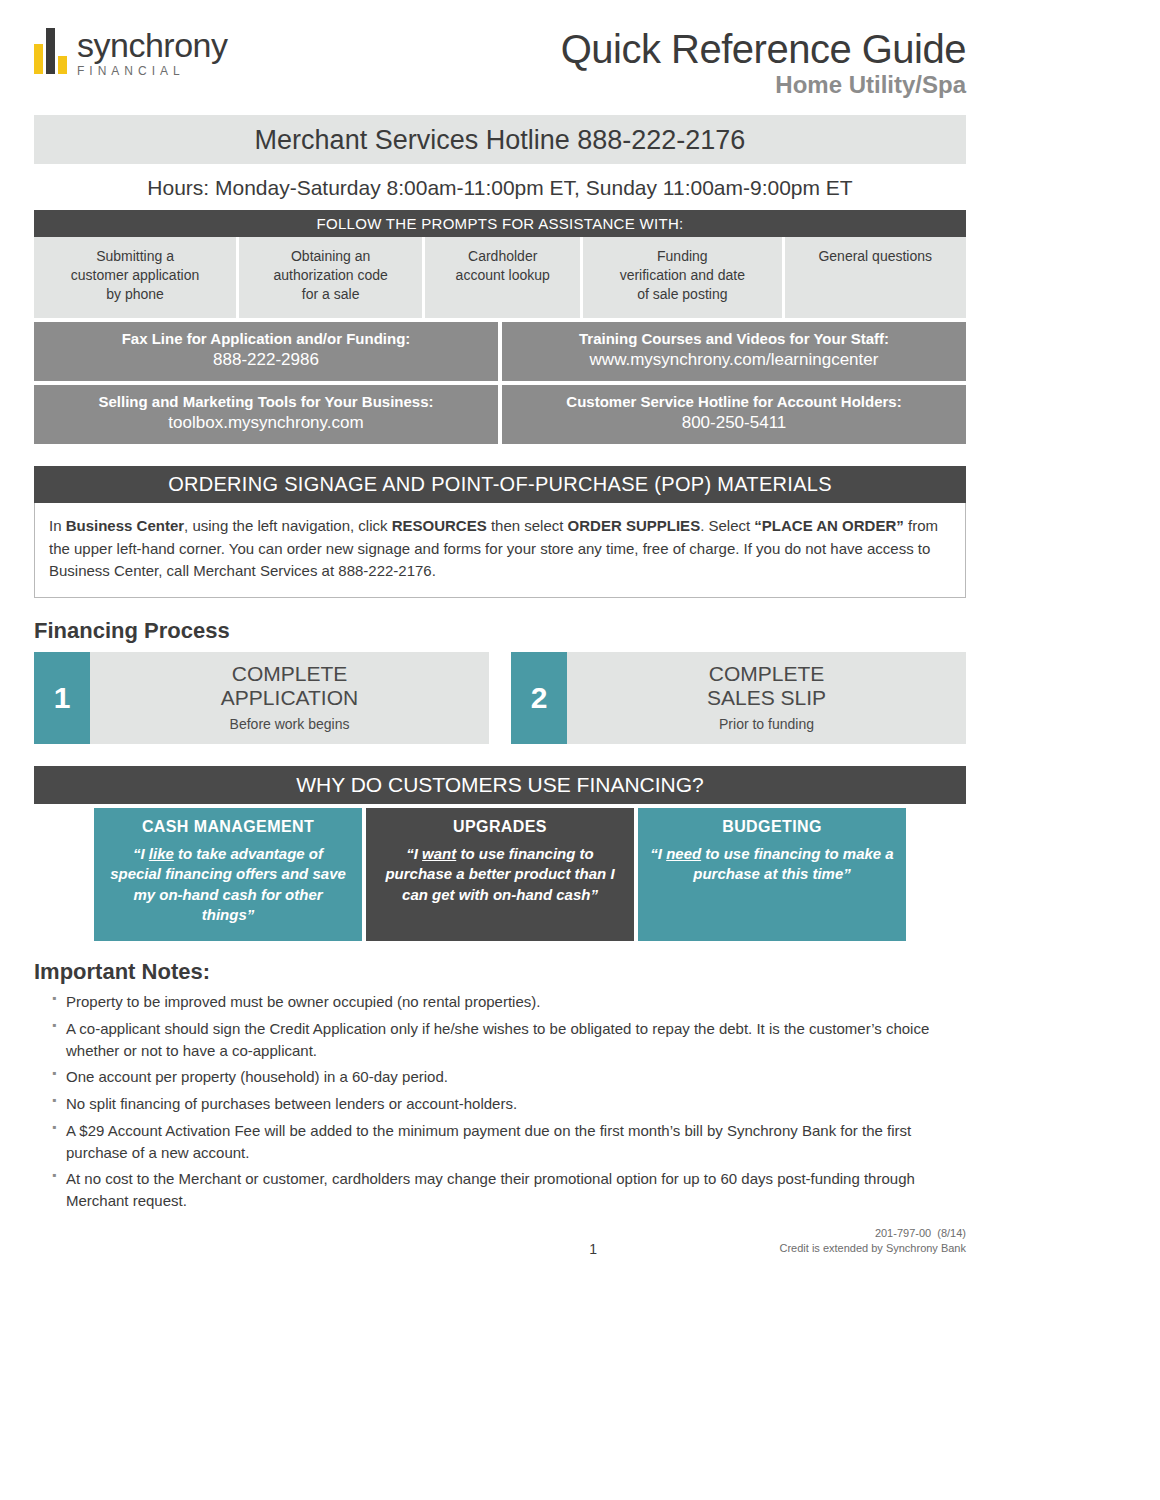synchrony
FINANCIAL
Quick Reference Guide
Home Utility/Spa
Merchant Services Hotline 888-222-2176
Hours: Monday-Saturday 8:00am-11:00pm ET, Sunday 11:00am-9:00pm ET
FOLLOW THE PROMPTS FOR ASSISTANCE WITH:
| Submitting a customer application by phone | Obtaining an authorization code for a sale | Cardholder account lookup | Funding verification and date of sale posting | General questions |
Fax Line for Application and/or Funding:
888-222-2986
Training Courses and Videos for Your Staff:
www.mysynchrony.com/learningcenter
Selling and Marketing Tools for Your Business:
toolbox.mysynchrony.com
Customer Service Hotline for Account Holders:
800-250-5411
ORDERING SIGNAGE AND POINT-OF-PURCHASE (POP) MATERIALS
In Business Center, using the left navigation, click RESOURCES then select ORDER SUPPLIES. Select “PLACE AN ORDER” from the upper left-hand corner. You can order new signage and forms for your store any time, free of charge. If you do not have access to Business Center, call Merchant Services at 888-222-2176.
Financing Process
1
COMPLETE
APPLICATION
Before work begins
2
COMPLETE
SALES SLIP
Prior to funding
WHY DO CUSTOMERS USE FINANCING?
CASH MANAGEMENT
“I like to take advantage of special financing offers and save my on-hand cash for other things”
UPGRADES
“I want to use financing to purchase a better product than I can get with on-hand cash”
BUDGETING
“I need to use financing to make a purchase at this time”
Important Notes:
Property to be improved must be owner occupied (no rental properties).
A co-applicant should sign the Credit Application only if he/she wishes to be obligated to repay the debt. It is the customer’s choice whether or not to have a co-applicant.
One account per property (household) in a 60-day period.
No split financing of purchases between lenders or account-holders.
A $29 Account Activation Fee will be added to the minimum payment due on the first month’s bill by Synchrony Bank for the first purchase of a new account.
At no cost to the Merchant or customer, cardholders may change their promotional option for up to 60 days post-funding through Merchant request.
1
201-797-00 (8/14)
Credit is extended by Synchrony Bank